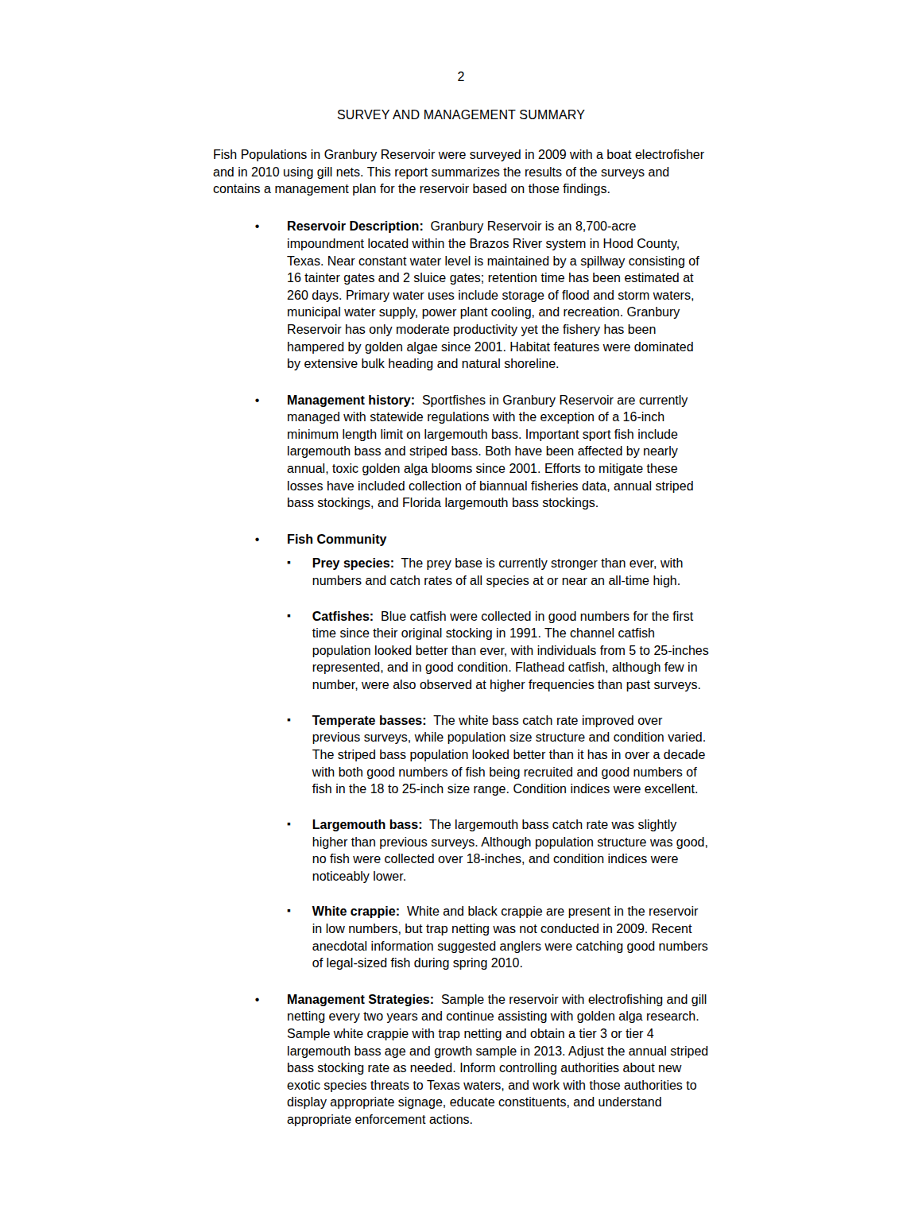2
SURVEY AND MANAGEMENT SUMMARY
Fish Populations in Granbury Reservoir were surveyed in 2009 with a boat electrofisher and in 2010 using gill nets. This report summarizes the results of the surveys and contains a management plan for the reservoir based on those findings.
Reservoir Description: Granbury Reservoir is an 8,700-acre impoundment located within the Brazos River system in Hood County, Texas. Near constant water level is maintained by a spillway consisting of 16 tainter gates and 2 sluice gates; retention time has been estimated at 260 days. Primary water uses include storage of flood and storm waters, municipal water supply, power plant cooling, and recreation. Granbury Reservoir has only moderate productivity yet the fishery has been hampered by golden algae since 2001. Habitat features were dominated by extensive bulk heading and natural shoreline.
Management history: Sportfishes in Granbury Reservoir are currently managed with statewide regulations with the exception of a 16-inch minimum length limit on largemouth bass. Important sport fish include largemouth bass and striped bass. Both have been affected by nearly annual, toxic golden alga blooms since 2001. Efforts to mitigate these losses have included collection of biannual fisheries data, annual striped bass stockings, and Florida largemouth bass stockings.
Fish Community
Prey species: The prey base is currently stronger than ever, with numbers and catch rates of all species at or near an all-time high.
Catfishes: Blue catfish were collected in good numbers for the first time since their original stocking in 1991. The channel catfish population looked better than ever, with individuals from 5 to 25-inches represented, and in good condition. Flathead catfish, although few in number, were also observed at higher frequencies than past surveys.
Temperate basses: The white bass catch rate improved over previous surveys, while population size structure and condition varied. The striped bass population looked better than it has in over a decade with both good numbers of fish being recruited and good numbers of fish in the 18 to 25-inch size range. Condition indices were excellent.
Largemouth bass: The largemouth bass catch rate was slightly higher than previous surveys. Although population structure was good, no fish were collected over 18-inches, and condition indices were noticeably lower.
White crappie: White and black crappie are present in the reservoir in low numbers, but trap netting was not conducted in 2009. Recent anecdotal information suggested anglers were catching good numbers of legal-sized fish during spring 2010.
Management Strategies: Sample the reservoir with electrofishing and gill netting every two years and continue assisting with golden alga research. Sample white crappie with trap netting and obtain a tier 3 or tier 4 largemouth bass age and growth sample in 2013. Adjust the annual striped bass stocking rate as needed. Inform controlling authorities about new exotic species threats to Texas waters, and work with those authorities to display appropriate signage, educate constituents, and understand appropriate enforcement actions.